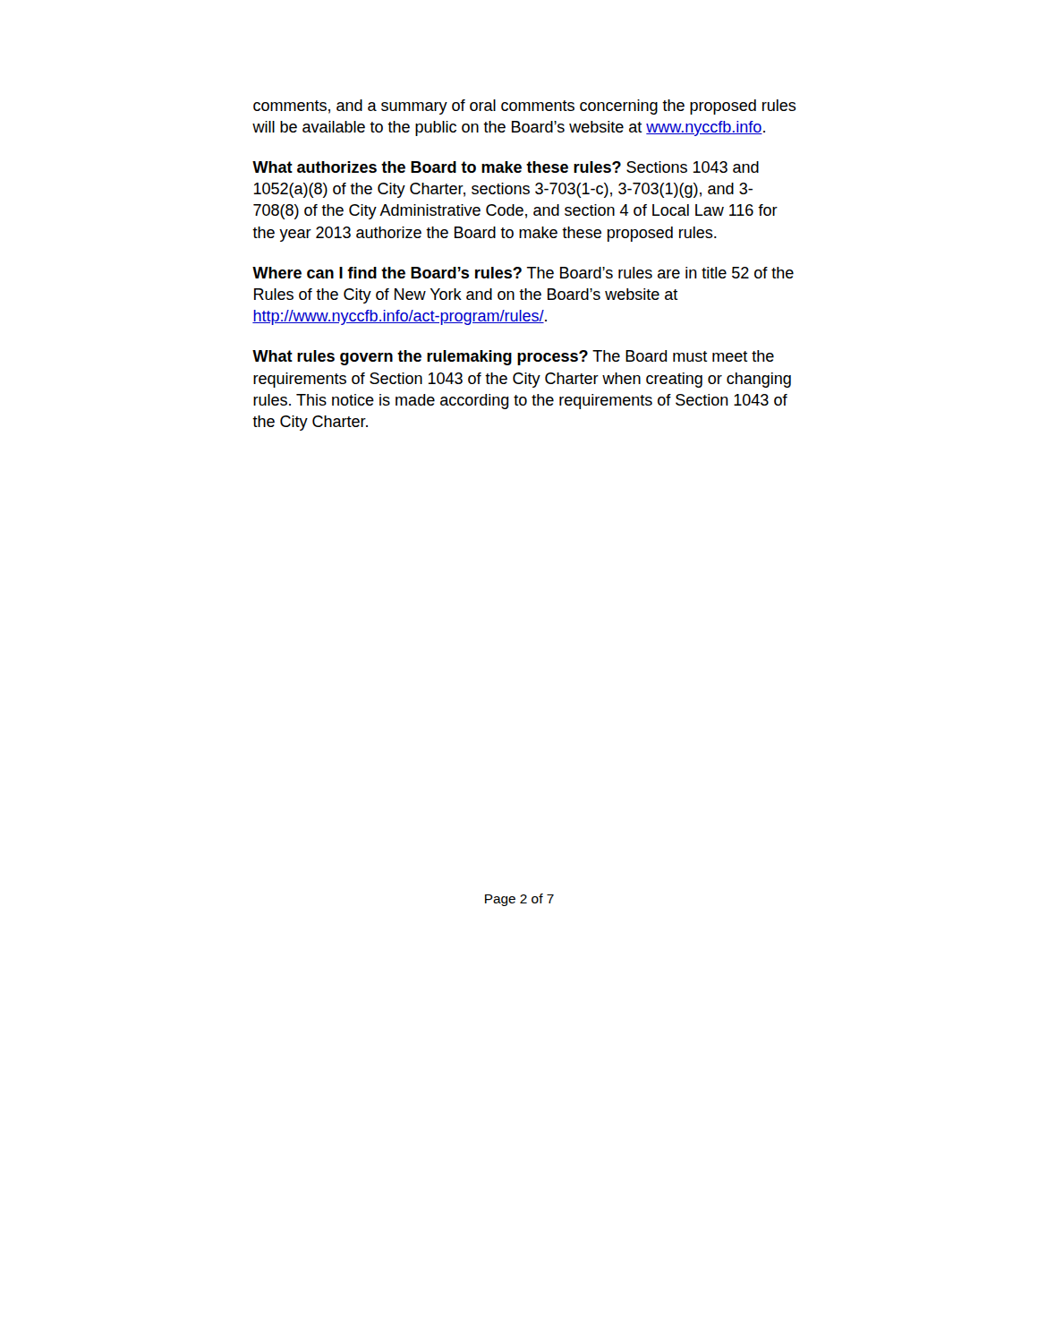comments, and a summary of oral comments concerning the proposed rules will be available to the public on the Board’s website at www.nyccfb.info.
What authorizes the Board to make these rules? Sections 1043 and 1052(a)(8) of the City Charter, sections 3-703(1-c), 3-703(1)(g), and 3-708(8) of the City Administrative Code, and section 4 of Local Law 116 for the year 2013 authorize the Board to make these proposed rules.
Where can I find the Board’s rules? The Board’s rules are in title 52 of the Rules of the City of New York and on the Board’s website at http://www.nyccfb.info/act-program/rules/.
What rules govern the rulemaking process? The Board must meet the requirements of Section 1043 of the City Charter when creating or changing rules. This notice is made according to the requirements of Section 1043 of the City Charter.
Page 2 of 7